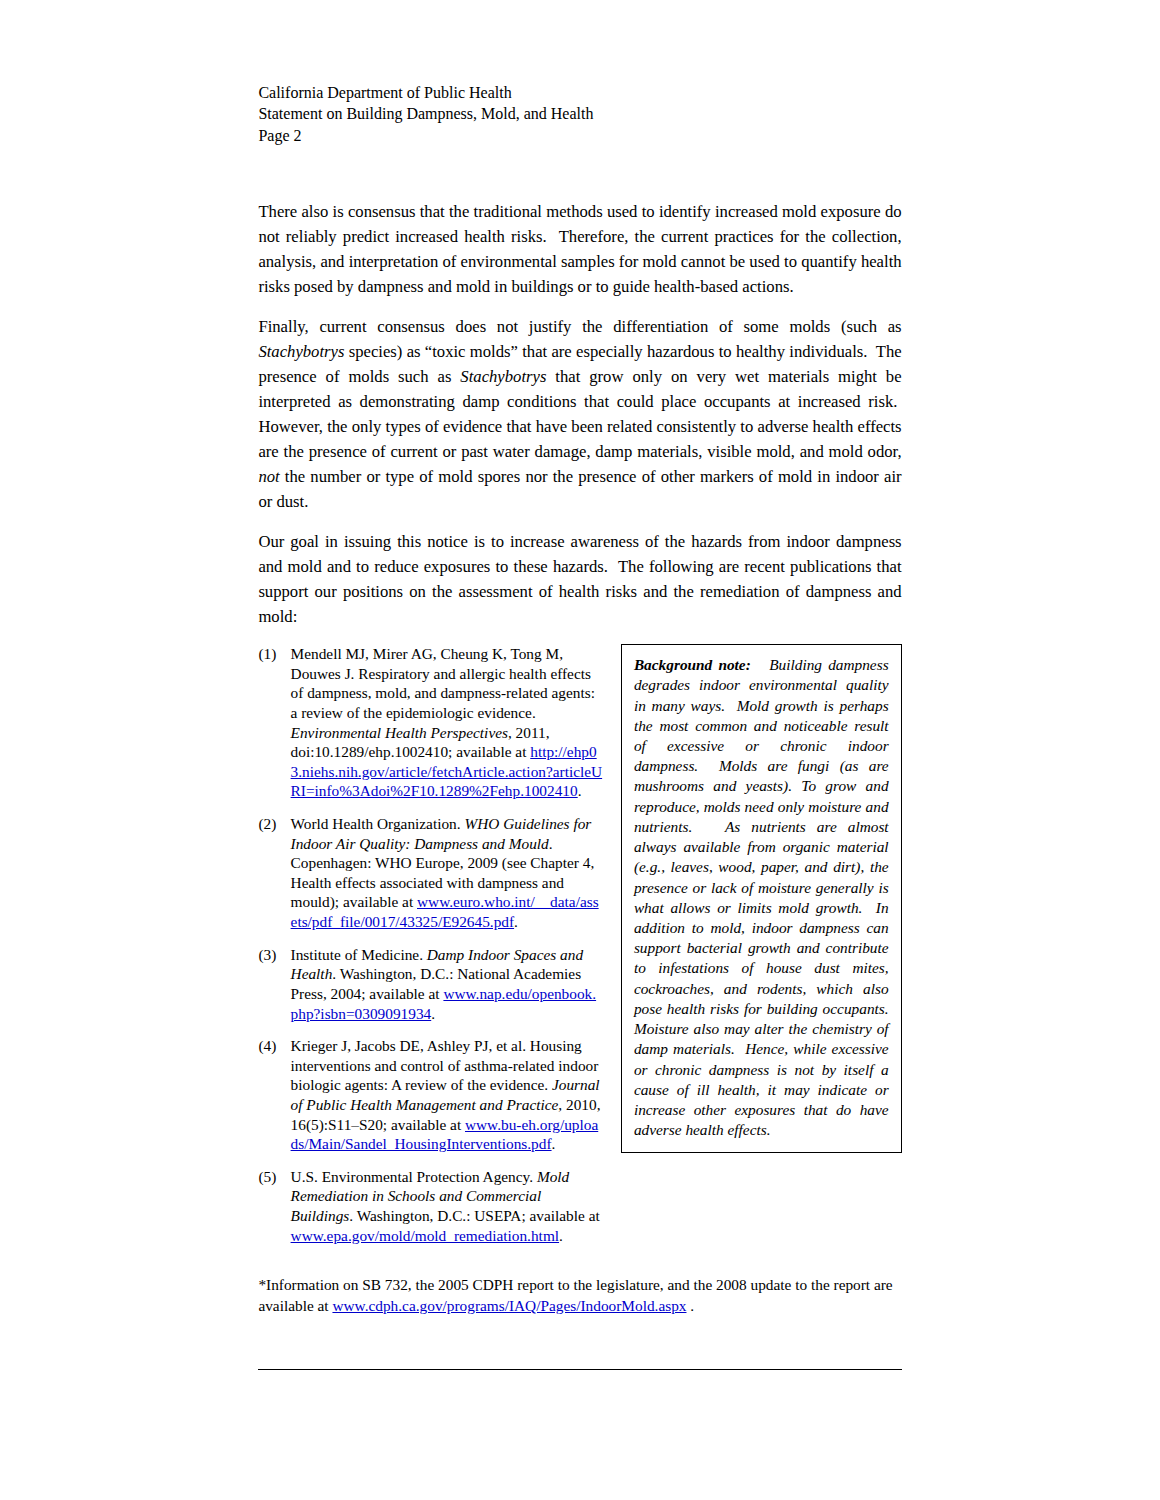California Department of Public Health
Statement on Building Dampness, Mold, and Health
Page 2
There also is consensus that the traditional methods used to identify increased mold exposure do not reliably predict increased health risks. Therefore, the current practices for the collection, analysis, and interpretation of environmental samples for mold cannot be used to quantify health risks posed by dampness and mold in buildings or to guide health-based actions.
Finally, current consensus does not justify the differentiation of some molds (such as Stachybotrys species) as “toxic molds” that are especially hazardous to healthy individuals. The presence of molds such as Stachybotrys that grow only on very wet materials might be interpreted as demonstrating damp conditions that could place occupants at increased risk. However, the only types of evidence that have been related consistently to adverse health effects are the presence of current or past water damage, damp materials, visible mold, and mold odor, not the number or type of mold spores nor the presence of other markers of mold in indoor air or dust.
Our goal in issuing this notice is to increase awareness of the hazards from indoor dampness and mold and to reduce exposures to these hazards. The following are recent publications that support our positions on the assessment of health risks and the remediation of dampness and mold:
(1) Mendell MJ, Mirer AG, Cheung K, Tong M, Douwes J. Respiratory and allergic health effects of dampness, mold, and dampness-related agents: a review of the epidemiologic evidence. Environmental Health Perspectives, 2011, doi:10.1289/ehp.1002410; available at http://ehp03.niehs.nih.gov/article/fetchArticle.action?articleURI=info%3Adoi%2F10.1289%2Fehp.1002410.
(2) World Health Organization. WHO Guidelines for Indoor Air Quality: Dampness and Mould. Copenhagen: WHO Europe, 2009 (see Chapter 4, Health effects associated with dampness and mould); available at www.euro.who.int/__data/assets/pdf_file/0017/43325/E92645.pdf.
(3) Institute of Medicine. Damp Indoor Spaces and Health. Washington, D.C.: National Academies Press, 2004; available at www.nap.edu/openbook.php?isbn=0309091934.
(4) Krieger J, Jacobs DE, Ashley PJ, et al. Housing interventions and control of asthma-related indoor biologic agents: A review of the evidence. Journal of Public Health Management and Practice, 2010, 16(5):S11–S20; available at www.bu-eh.org/uploads/Main/Sandel_HousingInterventions.pdf.
(5) U.S. Environmental Protection Agency. Mold Remediation in Schools and Commercial Buildings. Washington, D.C.: USEPA; available at www.epa.gov/mold/mold_remediation.html.
Background note: Building dampness degrades indoor environmental quality in many ways. Mold growth is perhaps the most common and noticeable result of excessive or chronic indoor dampness. Molds are fungi (as are mushrooms and yeasts). To grow and reproduce, molds need only moisture and nutrients. As nutrients are almost always available from organic material (e.g., leaves, wood, paper, and dirt), the presence or lack of moisture generally is what allows or limits mold growth. In addition to mold, indoor dampness can support bacterial growth and contribute to infestations of house dust mites, cockroaches, and rodents, which also pose health risks for building occupants. Moisture also may alter the chemistry of damp materials. Hence, while excessive or chronic dampness is not by itself a cause of ill health, it may indicate or increase other exposures that do have adverse health effects.
*Information on SB 732, the 2005 CDPH report to the legislature, and the 2008 update to the report are available at www.cdph.ca.gov/programs/IAQ/Pages/IndoorMold.aspx .